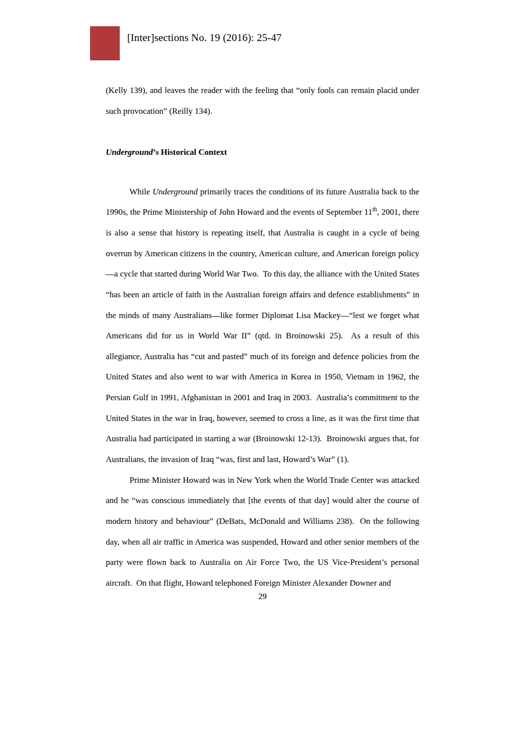[Inter]sections No. 19 (2016): 25-47
(Kelly 139), and leaves the reader with the feeling that “only fools can remain placid under such provocation” (Reilly 134).
Underground’s Historical Context
While Underground primarily traces the conditions of its future Australia back to the 1990s, the Prime Ministership of John Howard and the events of September 11th, 2001, there is also a sense that history is repeating itself, that Australia is caught in a cycle of being overrun by American citizens in the country, American culture, and American foreign policy—a cycle that started during World War Two. To this day, the alliance with the United States “has been an article of faith in the Australian foreign affairs and defence establishments” in the minds of many Australians—like former Diplomat Lisa Mackey—“lest we forget what Americans did for us in World War II” (qtd. in Broinowski 25). As a result of this allegiance, Australia has “cut and pasted” much of its foreign and defence policies from the United States and also went to war with America in Korea in 1950, Vietnam in 1962, the Persian Gulf in 1991, Afghanistan in 2001 and Iraq in 2003. Australia’s commitment to the United States in the war in Iraq, however, seemed to cross a line, as it was the first time that Australia had participated in starting a war (Broinowski 12-13). Broinowski argues that, for Australians, the invasion of Iraq “was, first and last, Howard’s War” (1).
Prime Minister Howard was in New York when the World Trade Center was attacked and he “was conscious immediately that [the events of that day] would alter the course of modern history and behaviour” (DeBats, McDonald and Williams 238). On the following day, when all air traffic in America was suspended, Howard and other senior members of the party were flown back to Australia on Air Force Two, the US Vice-President’s personal aircraft. On that flight, Howard telephoned Foreign Minister Alexander Downer and
29